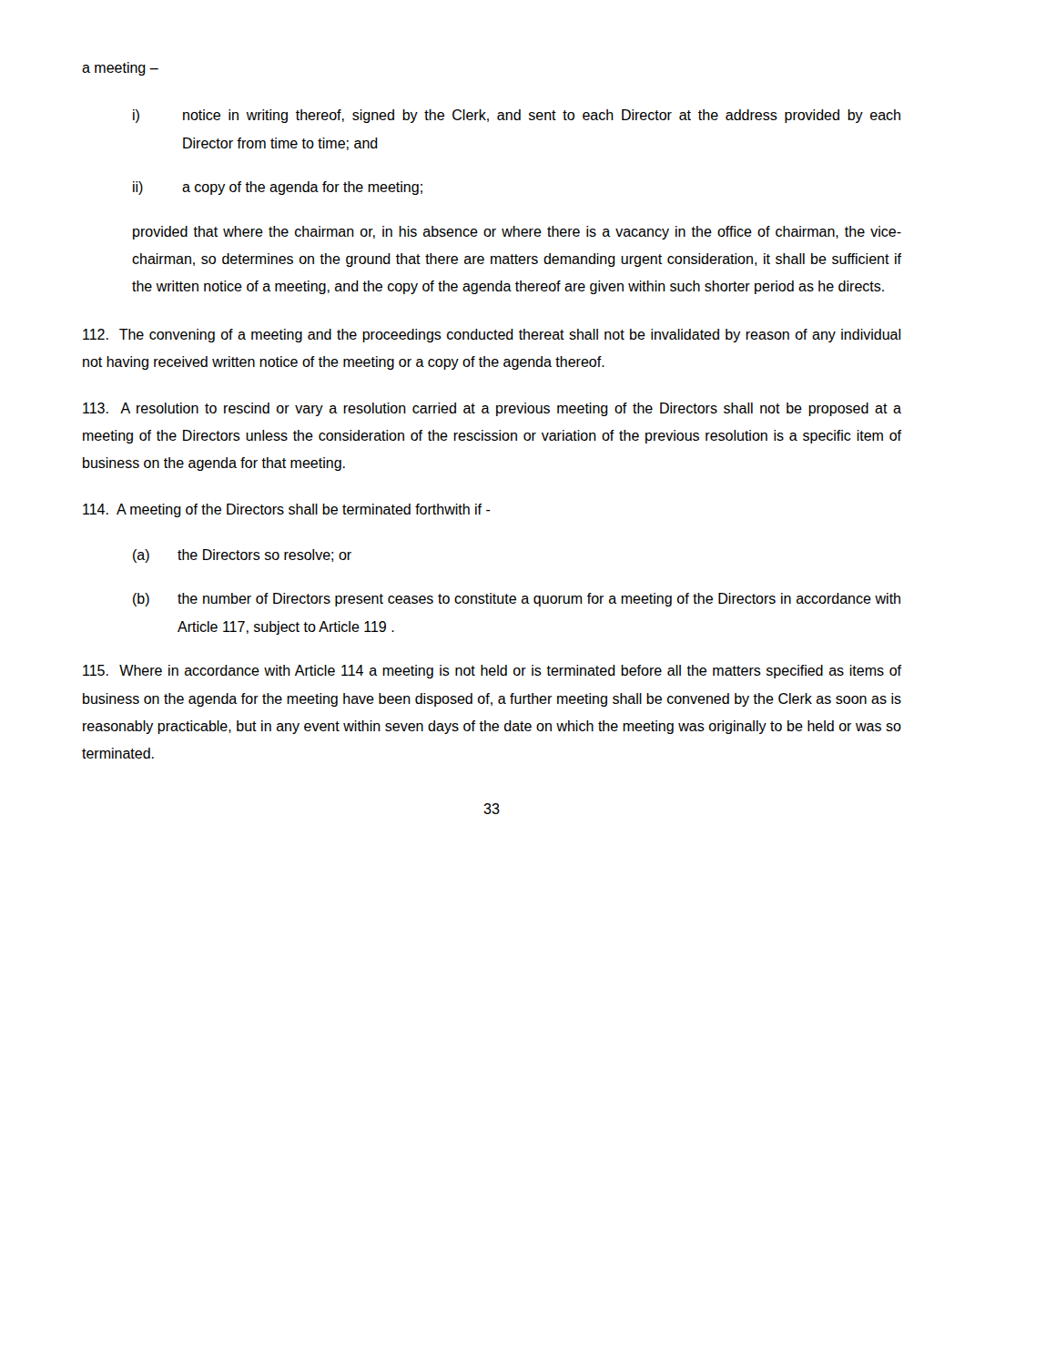a meeting –
i)
notice in writing thereof, signed by the Clerk, and sent to each Director at the address provided by each Director from time to time; and
ii)
a copy of the agenda for the meeting;
provided that where the chairman or, in his absence or where there is a vacancy in the office of chairman, the vice-chairman, so determines on the ground that there are matters demanding urgent consideration, it shall be sufficient if the written notice of a meeting, and the copy of the agenda thereof are given within such shorter period as he directs.
112. The convening of a meeting and the proceedings conducted thereat shall not be invalidated by reason of any individual not having received written notice of the meeting or a copy of the agenda thereof.
113. A resolution to rescind or vary a resolution carried at a previous meeting of the Directors shall not be proposed at a meeting of the Directors unless the consideration of the rescission or variation of the previous resolution is a specific item of business on the agenda for that meeting.
114. A meeting of the Directors shall be terminated forthwith if -
(a)
the Directors so resolve; or
(b)
the number of Directors present ceases to constitute a quorum for a meeting of the Directors in accordance with Article 117, subject to Article 119 .
115. Where in accordance with Article 114 a meeting is not held or is terminated before all the matters specified as items of business on the agenda for the meeting have been disposed of, a further meeting shall be convened by the Clerk as soon as is reasonably practicable, but in any event within seven days of the date on which the meeting was originally to be held or was so terminated.
33